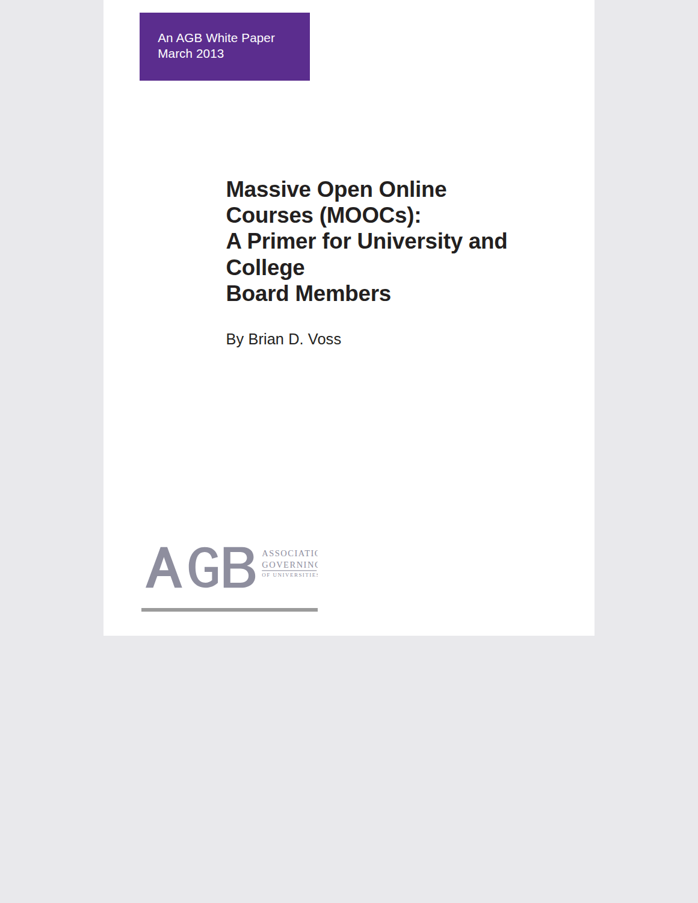An AGB White Paper
March 2013
Massive Open Online Courses (MOOCs):
A Primer for University and College
Board Members
By Brian D. Voss
ASSOCIATION OF GOVERNING BOARDS OF UNIVERSITIES AND COLLEGES